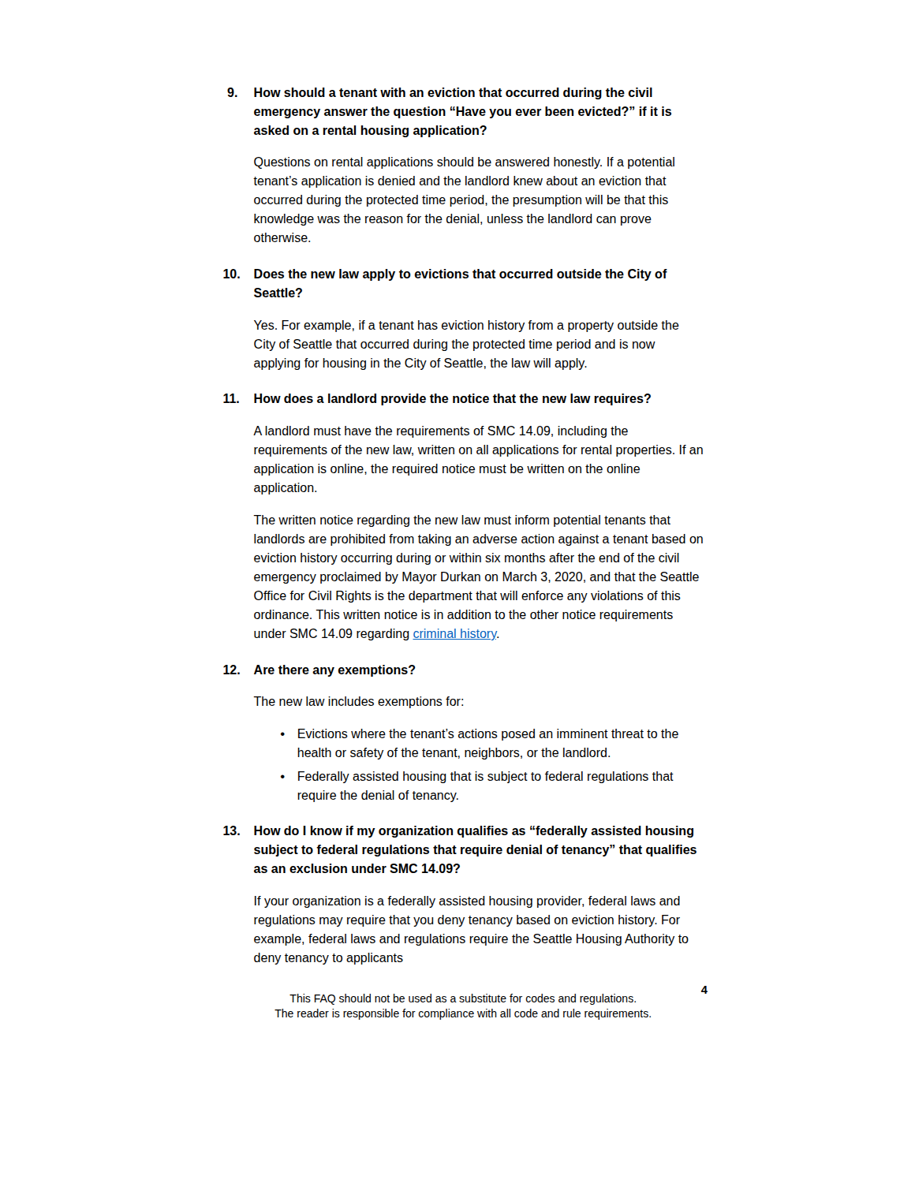How should a tenant with an eviction that occurred during the civil emergency answer the question “Have you ever been evicted?” if it is asked on a rental housing application?
Questions on rental applications should be answered honestly. If a potential tenant’s application is denied and the landlord knew about an eviction that occurred during the protected time period, the presumption will be that this knowledge was the reason for the denial, unless the landlord can prove otherwise.
Does the new law apply to evictions that occurred outside the City of Seattle?
Yes. For example, if a tenant has eviction history from a property outside the City of Seattle that occurred during the protected time period and is now applying for housing in the City of Seattle, the law will apply.
How does a landlord provide the notice that the new law requires?
A landlord must have the requirements of SMC 14.09, including the requirements of the new law, written on all applications for rental properties. If an application is online, the required notice must be written on the online application.
The written notice regarding the new law must inform potential tenants that landlords are prohibited from taking an adverse action against a tenant based on eviction history occurring during or within six months after the end of the civil emergency proclaimed by Mayor Durkan on March 3, 2020, and that the Seattle Office for Civil Rights is the department that will enforce any violations of this ordinance. This written notice is in addition to the other notice requirements under SMC 14.09 regarding criminal history.
Are there any exemptions?
The new law includes exemptions for:
Evictions where the tenant’s actions posed an imminent threat to the health or safety of the tenant, neighbors, or the landlord.
Federally assisted housing that is subject to federal regulations that require the denial of tenancy.
How do I know if my organization qualifies as “federally assisted housing subject to federal regulations that require denial of tenancy” that qualifies as an exclusion under SMC 14.09?
If your organization is a federally assisted housing provider, federal laws and regulations may require that you deny tenancy based on eviction history. For example, federal laws and regulations require the Seattle Housing Authority to deny tenancy to applicants
This FAQ should not be used as a substitute for codes and regulations.
The reader is responsible for compliance with all code and rule requirements.
4